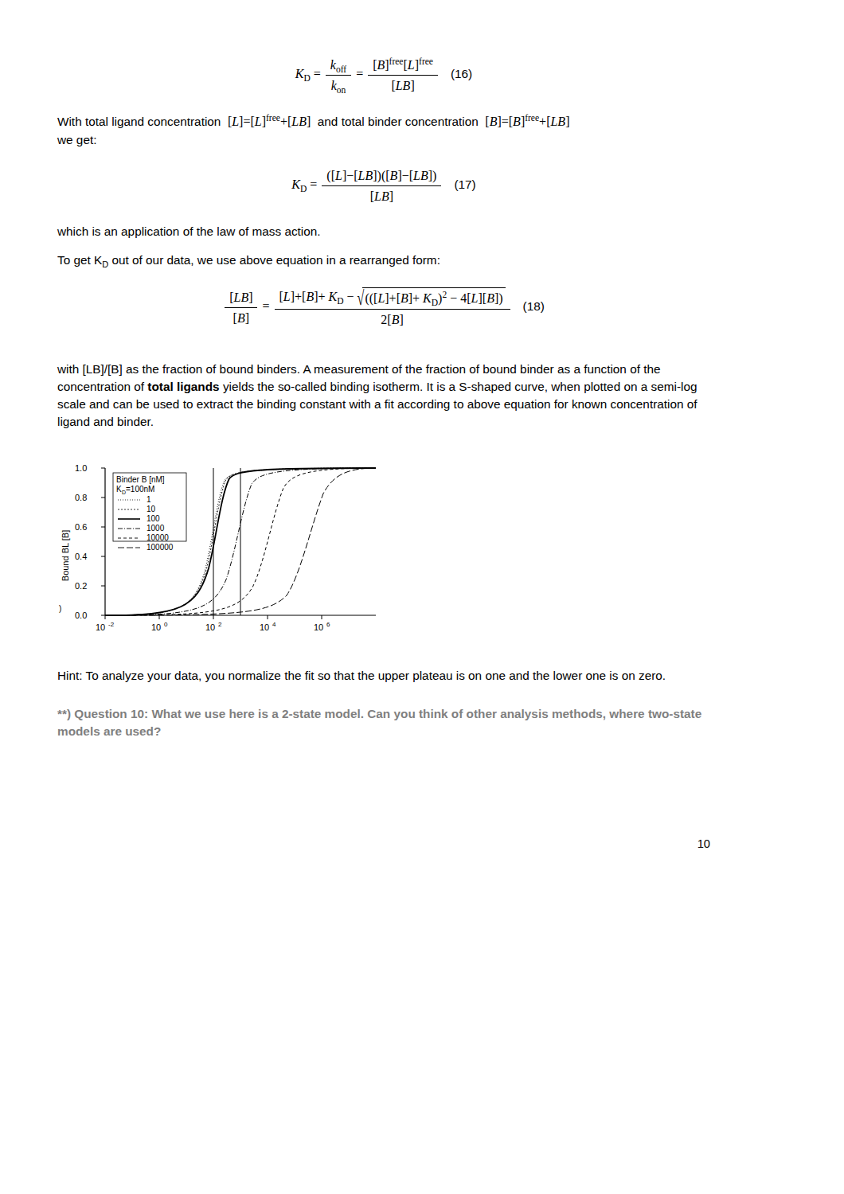KD = koff kon = [B]free[L]free[LB] (16)
With total ligand concentration [L]=[L]free+[LB] and total binder concentration [B]=[B]free+[LB]
we get:
KD = ([L]−[LB])([B]−[LB]) [LB] (17)
which is an application of the law of mass action.
To get KD out of our data, we use above equation in a rearranged form:
[LB] [B] = [L]+[B]+ KD − √(([L]+[B]+ KD)2 − 4[L][B]) 2[B] (18)
with [LB]/[B] as the fraction of bound binders. A measurement of the fraction of bound binder as a function of the concentration of total ligands yields the so-called binding isotherm. It is a S-shaped curve, when plotted on a semi-log scale and can be used to extract the binding constant with a fit according to above equation for known concentration of ligand and binder.
1.0 0.8 0.6 0.4 0.2 0.0 Bound BL [B] 10-2 100 102 104 106 Binder B [nM] KD=100nM 1 10 100 1000 10000 100000 )
Hint: To analyze your data, you normalize the fit so that the upper plateau is on one and the lower one is on zero.
**) Question 10: What we use here is a 2-state model. Can you think of other analysis methods, where two-state models are used?
10